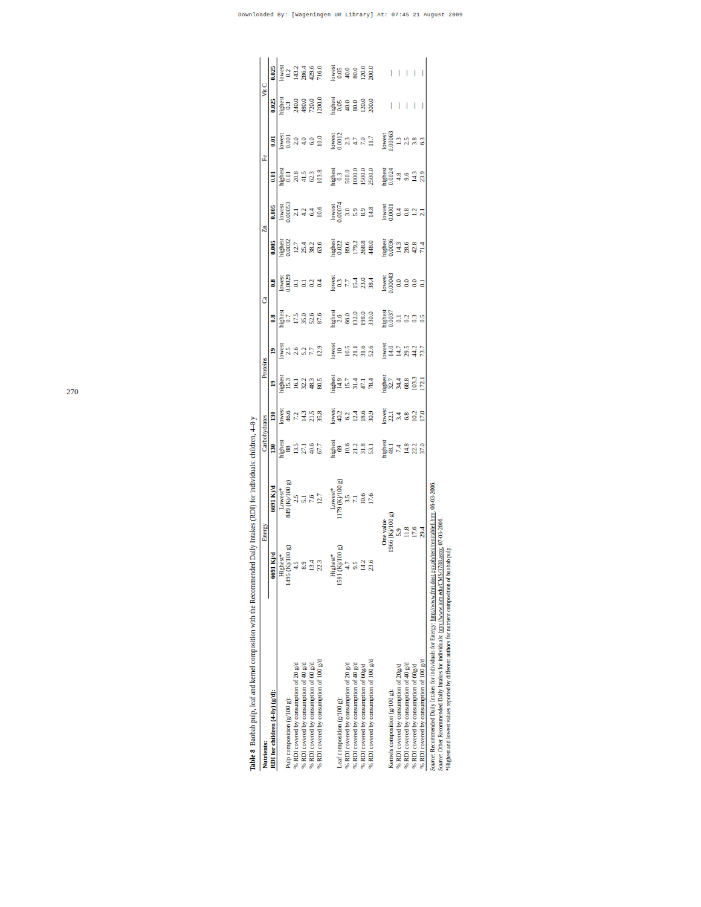Downloaded By: [Wageningen UR Library] At: 07:45 21 August 2009
270
Table 8 Baobab pulp, leaf and kernel composition with the Recommended Daily Intakes (RDI) for individuals: children, 4–8 y
| Nutrients: | Energy | Carbohydrates | Proteins | Ca | Zn | Fe | Vit C |
| --- | --- | --- | --- | --- | --- | --- | --- |
| RDI for children (4-8y) (g/d): | 6691 Kj/d | 6691 Kj/d | 130 | 130 | 19 | 19 | 0.8 | 0.8 | 0.005 | 0.005 | 0.01 | 0.01 | 0.025 | 0.025 |
| Pulp composition (g/100 g): | Highest* 1495 (Kj/100 g) | Lowest* 849 (Kj/100 g) | highest 88 | lowest 46.6 | highest 15.3 | lowest 2.5 | highest 0.7 | lowest 0.0029 | highest 0.0032 | lowest 0.00053 | highest 0.01 | lowest 0.001 | highest 0.3 | lowest 0.2 |
| % RDI covered by consumption of 20 g/d | 4.5 | 2.5 | 13.5 | 7.2 | 16.1 | 2.6 | 17.5 | 0.1 | 12.7 | 2.1 | 20.8 | 2.0 | 240.0 | 143.2 |
| % RDI covered by consumption of 40 g/d | 8.9 | 5.1 | 27.1 | 14.3 | 32.2 | 5.2 | 35.0 | 0.1 | 25.4 | 4.2 | 41.5 | 4.0 | 480.0 | 286.4 |
| % RDI covered by consumption of 60 g/d | 13.4 | 7.6 | 40.6 | 21.5 | 48.3 | 7.7 | 52.6 | 0.2 | 38.2 | 6.4 | 62.3 | 6.0 | 720.0 | 429.6 |
| % RDI covered by consumption of 100 g/d | 22.3 | 12.7 | 67.7 | 35.8 | 80.5 | 12.9 | 87.6 | 0.4 | 63.6 | 10.6 | 103.8 | 10.0 | 1200.0 | 716.0 |
| Leaf composition (g/100 g): | Highest* 1581 (Kj/100 g) | Lowest* 1179 (Kj/100 g) | highest 69 | lowest 40.2 | highest 14.9 | lowest 10 | highest 2.6 | lowest 0.3 | highest 0.022 | lowest 0.00074 | highest 0.3 | lowest 0.0012 | highest 0.05 | lowest 0.05 |
| % RDI covered by consumption of 20 g/d | 4.7 | 3.5 | 10.6 | 6.2 | 15.7 | 10.5 | 66.0 | 7.7 | 89.6 | 3.0 | 500.0 | 2.3 | 40.0 | 40.0 |
| % RDI covered by consumption of 40 g/d | 9.5 | 7.1 | 21.2 | 12.4 | 31.4 | 21.1 | 132.0 | 15.4 | 179.2 | 5.9 | 1000.0 | 4.7 | 80.0 | 80.0 |
| % RDI covered by consumption of 60g/d | 14.2 | 10.6 | 31.8 | 18.6 | 47.1 | 31.6 | 198.0 | 23.0 | 268.8 | 8.9 | 1500.0 | 7.0 | 120.0 | 120.0 |
| % RDI covered by consumption of 100 g/d | 23.6 | 17.6 | 53.1 | 30.9 | 78.4 | 52.6 | 330.0 | 38.4 | 448.0 | 14.8 | 2500.0 | 11.7 | 200.0 | 200.0 |
| Kernels composition (g/100 g): | One value 1966 (Kj/100 g) | highest 48.1 | lowest 22.1 | highest 32.7 | lowest 14.0 | highest 0.0037 | lowest 0.00043 | highest 0.0036 | lowest 0.0001 | highest 0.0024 | lowest 0.00063 | — | — |
| % RDI covered by consumption of 20g/d | 5.9 | 7.4 | 3.4 | 34.4 | 14.7 | 0.1 | 0.0 | 14.3 | 0.4 | 4.8 | 1.3 | — | — |
| % RDI covered by consumption of 40 g/d | 11.8 | 14.8 | 6.8 | 68.8 | 29.5 | 0.2 | 0.0 | 28.6 | 0.8 | 9.6 | 2.5 | — | — |
| % RDI covered by consumption of 60g/d | 17.6 | 22.2 | 10.2 | 103.3 | 44.2 | 0.3 | 0.0 | 42.8 | 1.2 | 14.3 | 3.8 | — | — |
| % RDI covered by consumption of 100 g/d | 29.4 | 37.0 | 17.0 | 172.1 | 73.7 | 0.5 | 0.1 | 71.4 | 2.1 | 23.9 | 6.3 | — | — |
Source: Recommended Daily Intakes for individuals for Energy: http://www.fnri.dost.gov.ph/reni/renitable1.htm, 06-03-2006.
Source: Other Recommended Daily Intakes for individuals: http://www.iom.edu/CMS/3788.aspx, 07-03-2006.
*Highest and lowest values reported by different authors for nutrient composition of baobab pulp.